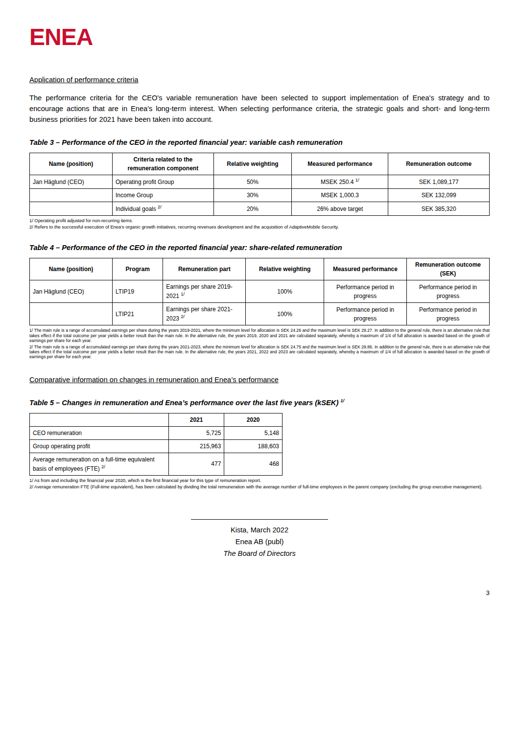ENEA
Application of performance criteria
The performance criteria for the CEO's variable remuneration have been selected to support implementation of Enea's strategy and to encourage actions that are in Enea's long-term interest. When selecting performance criteria, the strategic goals and short- and long-term business priorities for 2021 have been taken into account.
Table 3 – Performance of the CEO in the reported financial year: variable cash remuneration
| Name (position) | Criteria related to the remuneration component | Relative weighting | Measured performance | Remuneration outcome |
| --- | --- | --- | --- | --- |
| Jan Häglund (CEO) | Operating profit Group | 50% | MSEK 250.4 1/ | SEK 1,089,177 |
| | Income Group | 30% | MSEK 1,000.3 | SEK 132,099 |
| | Individual goals 2/ | 20% | 26% above target | SEK 385,320 |
1/ Operating profit adjusted for non-recurring items.
2/ Refers to the successful execution of Enea's organic growth initiatives, recurring revenues development and the acquisition of AdaptiveMobile Security.
Table 4 – Performance of the CEO in the reported financial year: share-related remuneration
| Name (position) | Program | Remuneration part | Relative weighting | Measured performance | Remuneration outcome (SEK) |
| --- | --- | --- | --- | --- | --- |
| Jan Häglund (CEO) | LTIP19 | Earnings per share 2019-2021 1/ | 100% | Performance period in progress | Performance period in progress |
| | LTIP21 | Earnings per share 2021-2023 2/ | 100% | Performance period in progress | Performance period in progress |
1/ The main rule is a range of accumulated earnings per share during the years 2019-2021, where the minimum level for allocation is SEK 24.26 and the maximum level is SEK 29.27. In addition to the general rule, there is an alternative rule that takes effect if the total outcome per year yields a better result than the main rule. In the alternative rule, the years 2019, 2020 and 2021 are calculated separately, whereby a maximum of 1/4 of full allocation is awarded based on the growth of earnings per share for each year.
2/ The main rule is a range of accumulated earnings per share during the years 2021-2023, where the minimum level for allocation is SEK 24.75 and the maximum level is SEK 29.86. In addition to the general rule, there is an alternative rule that takes effect if the total outcome per year yields a better result than the main rule. In the alternative rule, the years 2021, 2022 and 2023 are calculated separately, whereby a maximum of 1/4 of full allocation is awarded based on the growth of earnings per share for each year.
Comparative information on changes in remuneration and Enea’s performance
Table 5 – Changes in remuneration and Enea’s performance over the last five years (kSEK) 1/
| | 2021 | 2020 |
| --- | --- | --- |
| CEO remuneration | 5,725 | 5,148 |
| Group operating profit | 215,963 | 188,603 |
| Average remuneration on a full-time equivalent basis of employees (FTE) 2/ | 477 | 468 |
1/ As from and including the financial year 2020, which is the first financial year for this type of remuneration report.
2/ Average remuneration FTE (Full-time equivalent), has been calculated by dividing the total remuneration with the average number of full-time employees in the parent company (excluding the group executive management).
Kista, March 2022
Enea AB (publ)
The Board of Directors
3